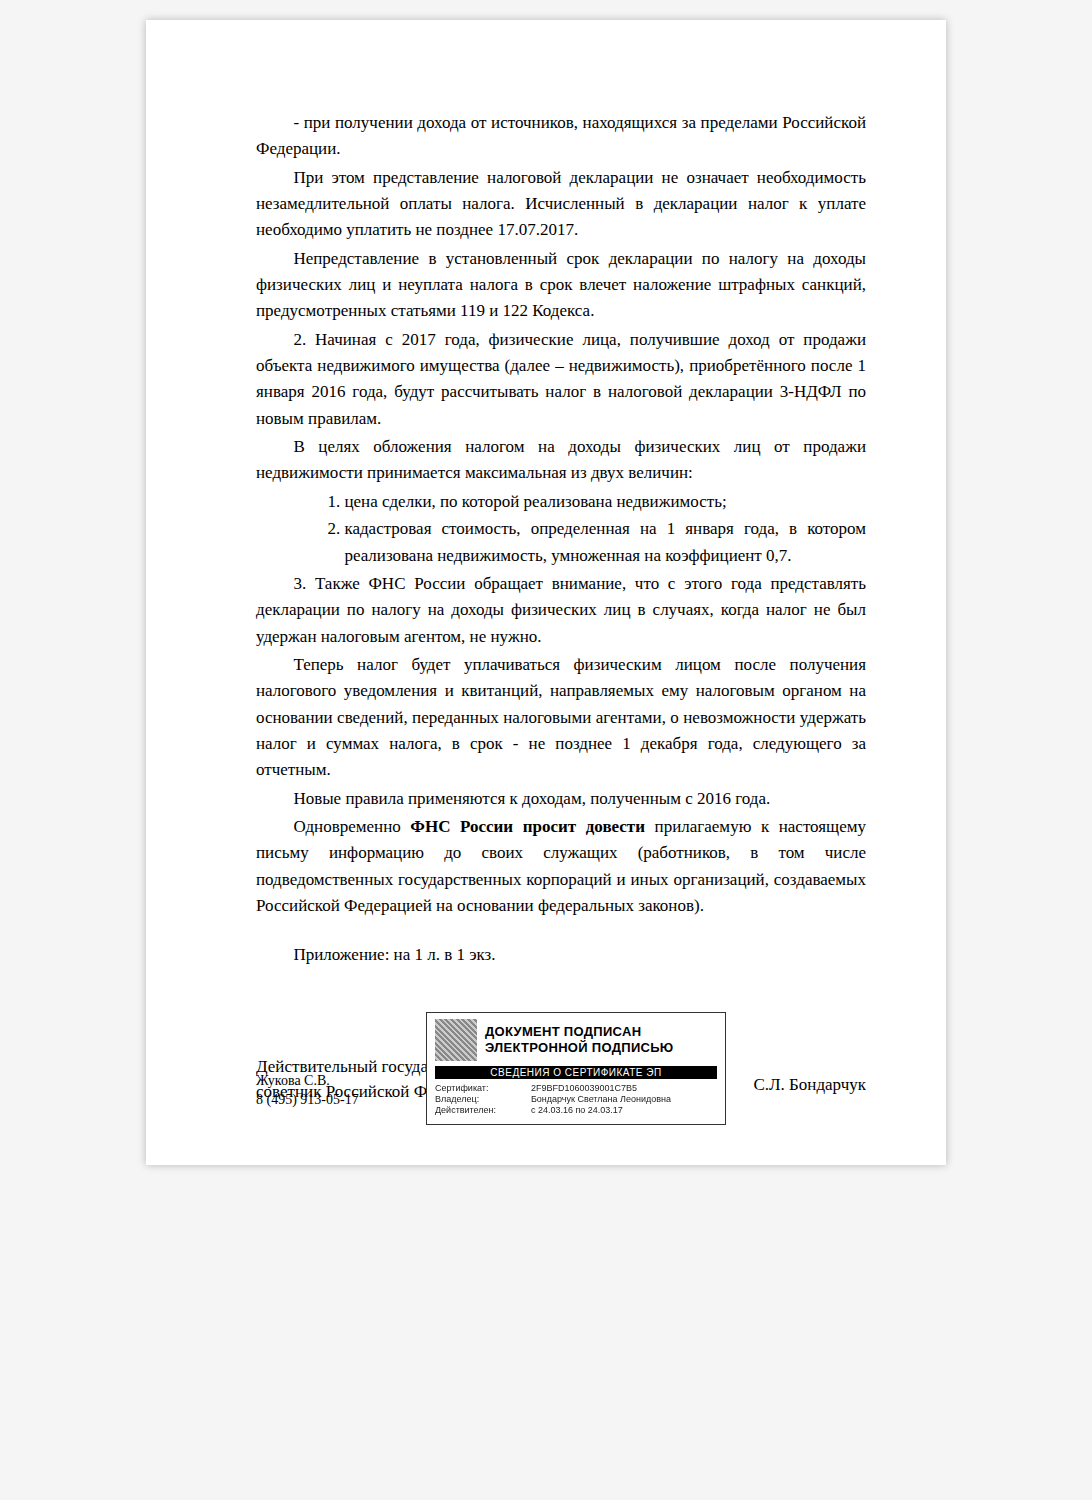- при получении дохода от источников, находящихся за пределами Российской Федерации.
При этом представление налоговой декларации не означает необходимость незамедлительной оплаты налога. Исчисленный в декларации налог к уплате необходимо уплатить не позднее 17.07.2017.
Непредставление в установленный срок декларации по налогу на доходы физических лиц и неуплата налога в срок влечет наложение штрафных санкций, предусмотренных статьями 119 и 122 Кодекса.
2. Начиная с 2017 года, физические лица, получившие доход от продажи объекта недвижимого имущества (далее – недвижимость), приобретённого после 1 января 2016 года, будут рассчитывать налог в налоговой декларации 3-НДФЛ по новым правилам.
В целях обложения налогом на доходы физических лиц от продажи недвижимости принимается максимальная из двух величин:
цена сделки, по которой реализована недвижимость;
кадастровая стоимость, определенная на 1 января года, в котором реализована недвижимость, умноженная на коэффициент 0,7.
3. Также ФНС России обращает внимание, что с этого года представлять декларации по налогу на доходы физических лиц в случаях, когда налог не был удержан налоговым агентом, не нужно.
Теперь налог будет уплачиваться физическим лицом после получения налогового уведомления и квитанций, направляемых ему налоговым органом на основании сведений, переданных налоговыми агентами, о невозможности удержать налог и суммах налога, в срок - не позднее 1 декабря года, следующего за отчетным.
Новые правила применяются к доходам, полученным с 2016 года.
Одновременно ФНС России просит довести прилагаемую к настоящему письму информацию до своих служащих (работников, в том числе подведомственных государственных корпораций и иных организаций, создаваемых Российской Федерацией на основании федеральных законов).
Приложение: на 1 л. в 1 экз.
Действительный государственный
советник Российской Федерации 2 класса
С.Л. Бондарчук
Жукова С.В.
8 (495) 913-05-17
ДОКУМЕНТ ПОДПИСАН
ЭЛЕКТРОННОЙ ПОДПИСЬЮ
СВЕДЕНИЯ О СЕРТИФИКАТЕ ЭП
| Сертификат: | 2F9BFD1060039001C7B5 |
| Владелец: | Бондарчук Светлана Леонидовна |
| Действителен: | с 24.03.16 по 24.03.17 |